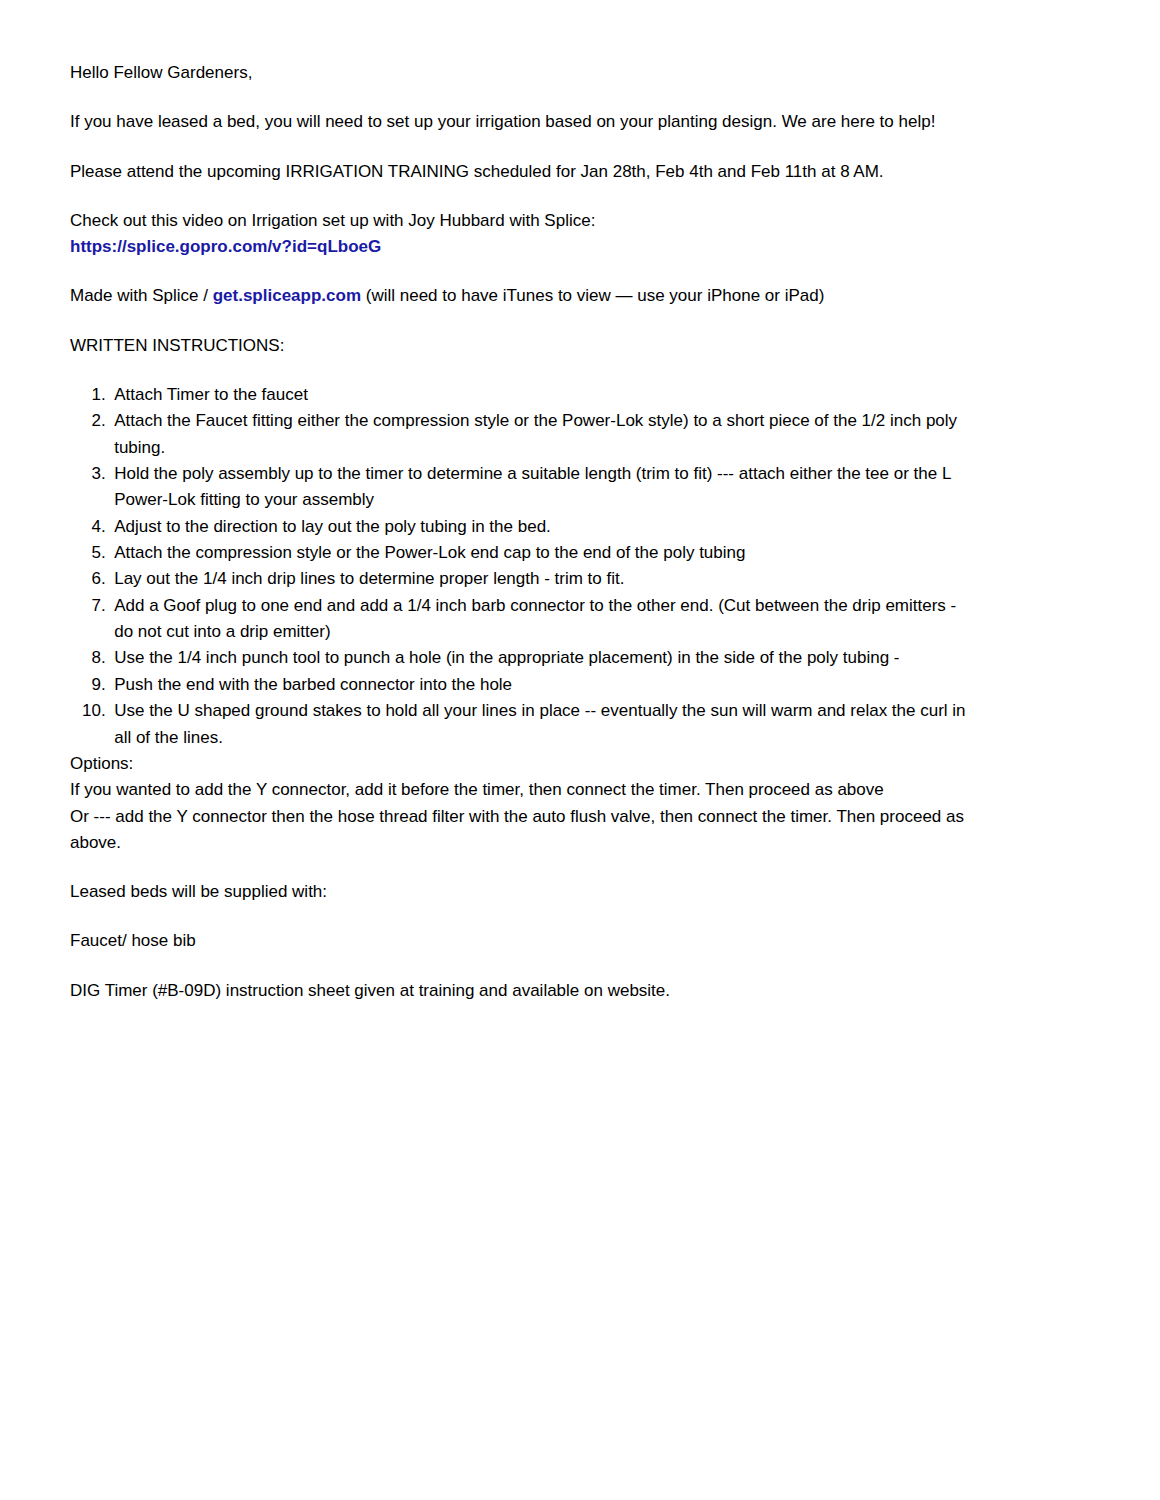Hello Fellow Gardeners,
If you have leased a bed, you will need to set up your irrigation based on your planting design. We are here to help!
Please attend the upcoming IRRIGATION TRAINING scheduled for Jan 28th, Feb 4th and Feb 11th at 8 AM.
Check out this video on Irrigation set up with Joy Hubbard with Splice:
https://splice.gopro.com/v?id=qLboeG
Made with Splice / get.spliceapp.com (will need to have iTunes to view — use your iPhone or iPad)
WRITTEN INSTRUCTIONS:
Attach Timer to the faucet
Attach the Faucet fitting either the compression style or the Power-Lok style) to a short piece of the 1/2 inch poly tubing.
Hold the poly assembly up to the timer to determine a suitable length (trim to fit) --- attach either the tee or the L Power-Lok fitting to your assembly
Adjust to the direction to lay out the poly tubing in the bed.
Attach the compression style or the Power-Lok end cap to the end of the poly tubing
Lay out the 1/4 inch drip lines to determine proper length - trim to fit.
Add a Goof plug to one end and add a 1/4 inch barb connector to the other end. (Cut between the drip emitters - do not cut into a drip emitter)
Use the 1/4 inch punch tool to punch a hole (in the appropriate placement) in the side of the poly tubing -
Push the end with the barbed connector into the hole
Use the U shaped ground stakes to hold all your lines in place -- eventually the sun will warm and relax the curl in all of the lines.
Options:
If you wanted to add the Y connector, add it before the timer, then connect the timer. Then proceed as above
Or --- add the Y connector then the hose thread filter with the auto flush valve, then connect the timer. Then proceed as above.
Leased beds will be supplied with:
Faucet/ hose bib
DIG Timer (#B-09D) instruction sheet given at training and available on website.